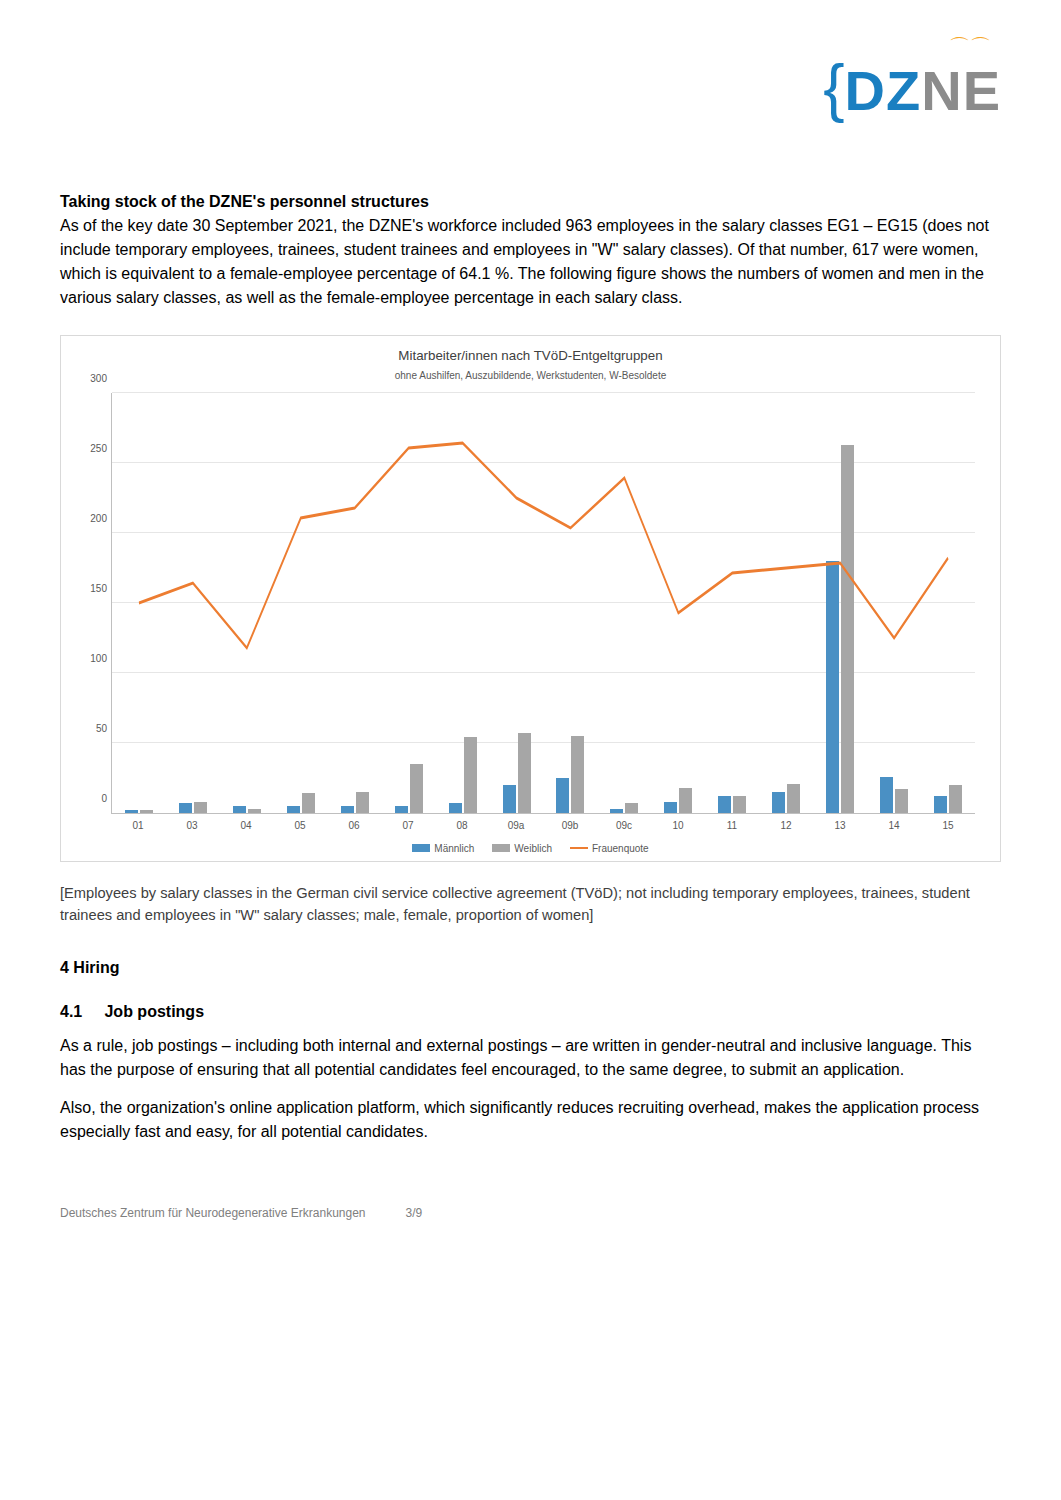⌒⌒ {DZNE
Taking stock of the DZNE's personnel structures
As of the key date 30 September 2021, the DZNE's workforce included 963 employees in the salary classes EG1 – EG15 (does not include temporary employees, trainees, student trainees and employees in "W" salary classes). Of that number, 617 were women, which is equivalent to a female-employee percentage of 64.1 %. The following figure shows the numbers of women and men in the various salary classes, as well as the female-employee percentage in each salary class.
Mitarbeiter/innen nach TVöD-Entgeltgruppen
ohne Aushilfen, Auszubildende, Werkstudenten, W-Besoldete
300
250
200
150
100
50
0
01
03
04
05
06
07
08
09a
09b
09c
10
11
12
13
14
15
Männlich
Weiblich
Frauenquote
[Employees by salary classes in the German civil service collective agreement (TVöD); not including temporary employees, trainees, student trainees and employees in "W" salary classes; male, female, proportion of women]
4 Hiring
4.1 Job postings
As a rule, job postings – including both internal and external postings – are written in gender-neutral and inclusive language. This has the purpose of ensuring that all potential candidates feel encouraged, to the same degree, to submit an application.
Also, the organization's online application platform, which significantly reduces recruiting overhead, makes the application process especially fast and easy, for all potential candidates.
Deutsches Zentrum für Neurodegenerative Erkrankungen 3/9